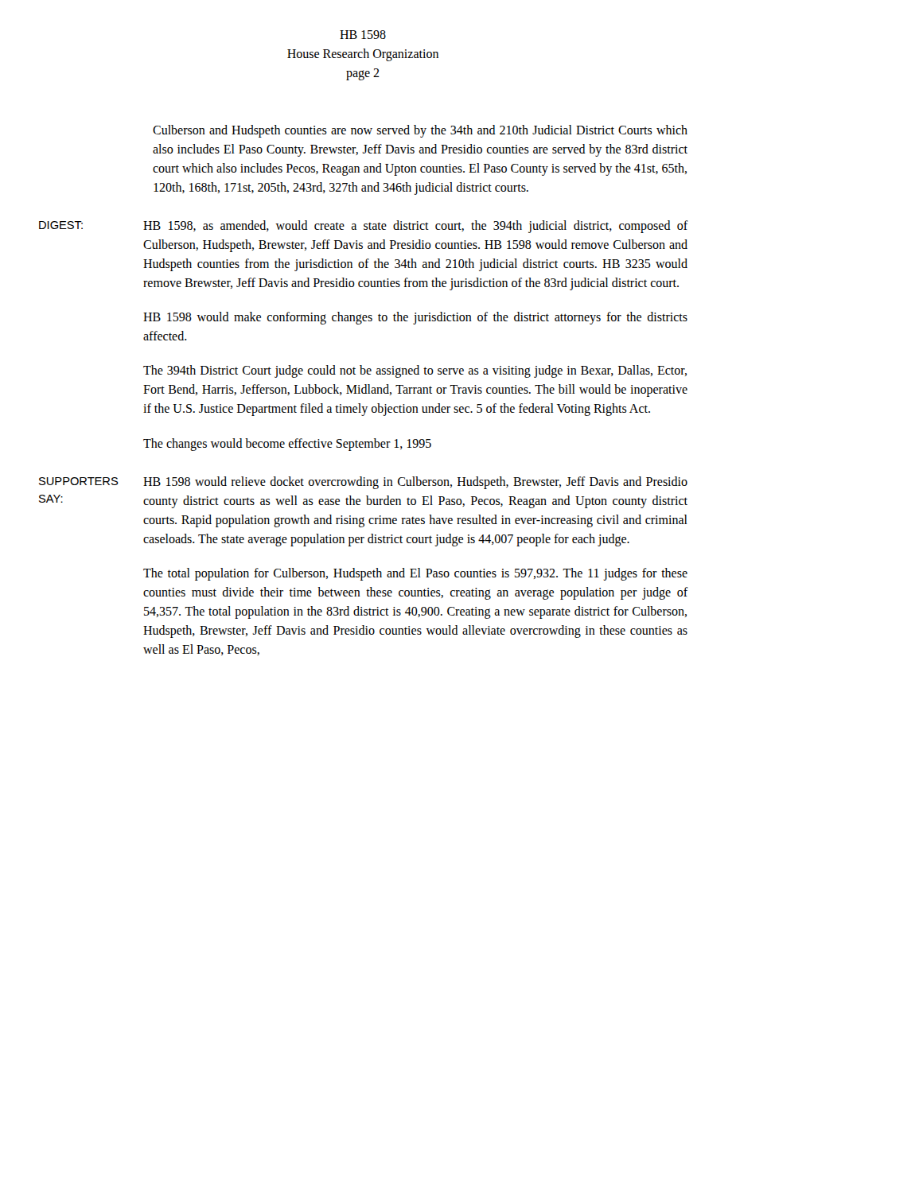HB 1598
House Research Organization
page 2
Culberson and Hudspeth counties are now served by the 34th and 210th Judicial District Courts which also includes El Paso County. Brewster, Jeff Davis and Presidio counties are served by the 83rd district court which also includes Pecos, Reagan and Upton counties. El Paso County is served by the 41st, 65th, 120th, 168th, 171st, 205th, 243rd, 327th and 346th judicial district courts.
DIGEST:
HB 1598, as amended, would create a state district court, the 394th judicial district, composed of Culberson, Hudspeth, Brewster, Jeff Davis and Presidio counties. HB 1598 would remove Culberson and Hudspeth counties from the jurisdiction of the 34th and 210th judicial district courts. HB 3235 would remove Brewster, Jeff Davis and Presidio counties from the jurisdiction of the 83rd judicial district court.
HB 1598 would make conforming changes to the jurisdiction of the district attorneys for the districts affected.
The 394th District Court judge could not be assigned to serve as a visiting judge in Bexar, Dallas, Ector, Fort Bend, Harris, Jefferson, Lubbock, Midland, Tarrant or Travis counties. The bill would be inoperative if the U.S. Justice Department filed a timely objection under sec. 5 of the federal Voting Rights Act.
The changes would become effective September 1, 1995
SUPPORTERS
SAY:
HB 1598 would relieve docket overcrowding in Culberson, Hudspeth, Brewster, Jeff Davis and Presidio county district courts as well as ease the burden to El Paso, Pecos, Reagan and Upton county district courts. Rapid population growth and rising crime rates have resulted in ever-increasing civil and criminal caseloads. The state average population per district court judge is 44,007 people for each judge.
The total population for Culberson, Hudspeth and El Paso counties is 597,932. The 11 judges for these counties must divide their time between these counties, creating an average population per judge of 54,357. The total population in the 83rd district is 40,900. Creating a new separate district for Culberson, Hudspeth, Brewster, Jeff Davis and Presidio counties would alleviate overcrowding in these counties as well as El Paso, Pecos,